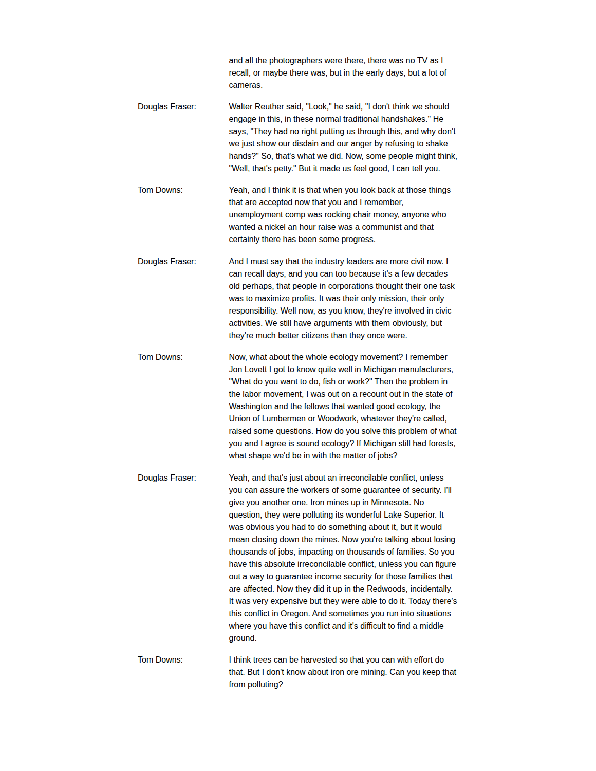| | and all the photographers were there, there was no TV as I recall, or maybe there was, but in the early days, but a lot of cameras. |
| Douglas Fraser: | Walter Reuther said, "Look," he said, "I don't think we should engage in this, in these normal traditional handshakes." He says, "They had no right putting us through this, and why don't we just show our disdain and our anger by refusing to shake hands?" So, that's what we did. Now, some people might think, "Well, that's petty." But it made us feel good, I can tell you. |
| Tom Downs: | Yeah, and I think it is that when you look back at those things that are accepted now that you and I remember, unemployment comp was rocking chair money, anyone who wanted a nickel an hour raise was a communist and that certainly there has been some progress. |
| Douglas Fraser: | And I must say that the industry leaders are more civil now. I can recall days, and you can too because it's a few decades old perhaps, that people in corporations thought their one task was to maximize profits. It was their only mission, their only responsibility. Well now, as you know, they're involved in civic activities. We still have arguments with them obviously, but they're much better citizens than they once were. |
| Tom Downs: | Now, what about the whole ecology movement? I remember Jon Lovett I got to know quite well in Michigan manufacturers, "What do you want to do, fish or work?" Then the problem in the labor movement, I was out on a recount out in the state of Washington and the fellows that wanted good ecology, the Union of Lumbermen or Woodwork, whatever they're called, raised some questions. How do you solve this problem of what you and I agree is sound ecology? If Michigan still had forests, what shape we'd be in with the matter of jobs? |
| Douglas Fraser: | Yeah, and that's just about an irreconcilable conflict, unless you can assure the workers of some guarantee of security. I'll give you another one. Iron mines up in Minnesota. No question, they were polluting its wonderful Lake Superior. It was obvious you had to do something about it, but it would mean closing down the mines. Now you're talking about losing thousands of jobs, impacting on thousands of families. So you have this absolute irreconcilable conflict, unless you can figure out a way to guarantee income security for those families that are affected. Now they did it up in the Redwoods, incidentally. It was very expensive but they were able to do it. Today there's this conflict in Oregon. And sometimes you run into situations where you have this conflict and it's difficult to find a middle ground. |
| Tom Downs: | I think trees can be harvested so that you can with effort do that. But I don't know about iron ore mining. Can you keep that from polluting? |